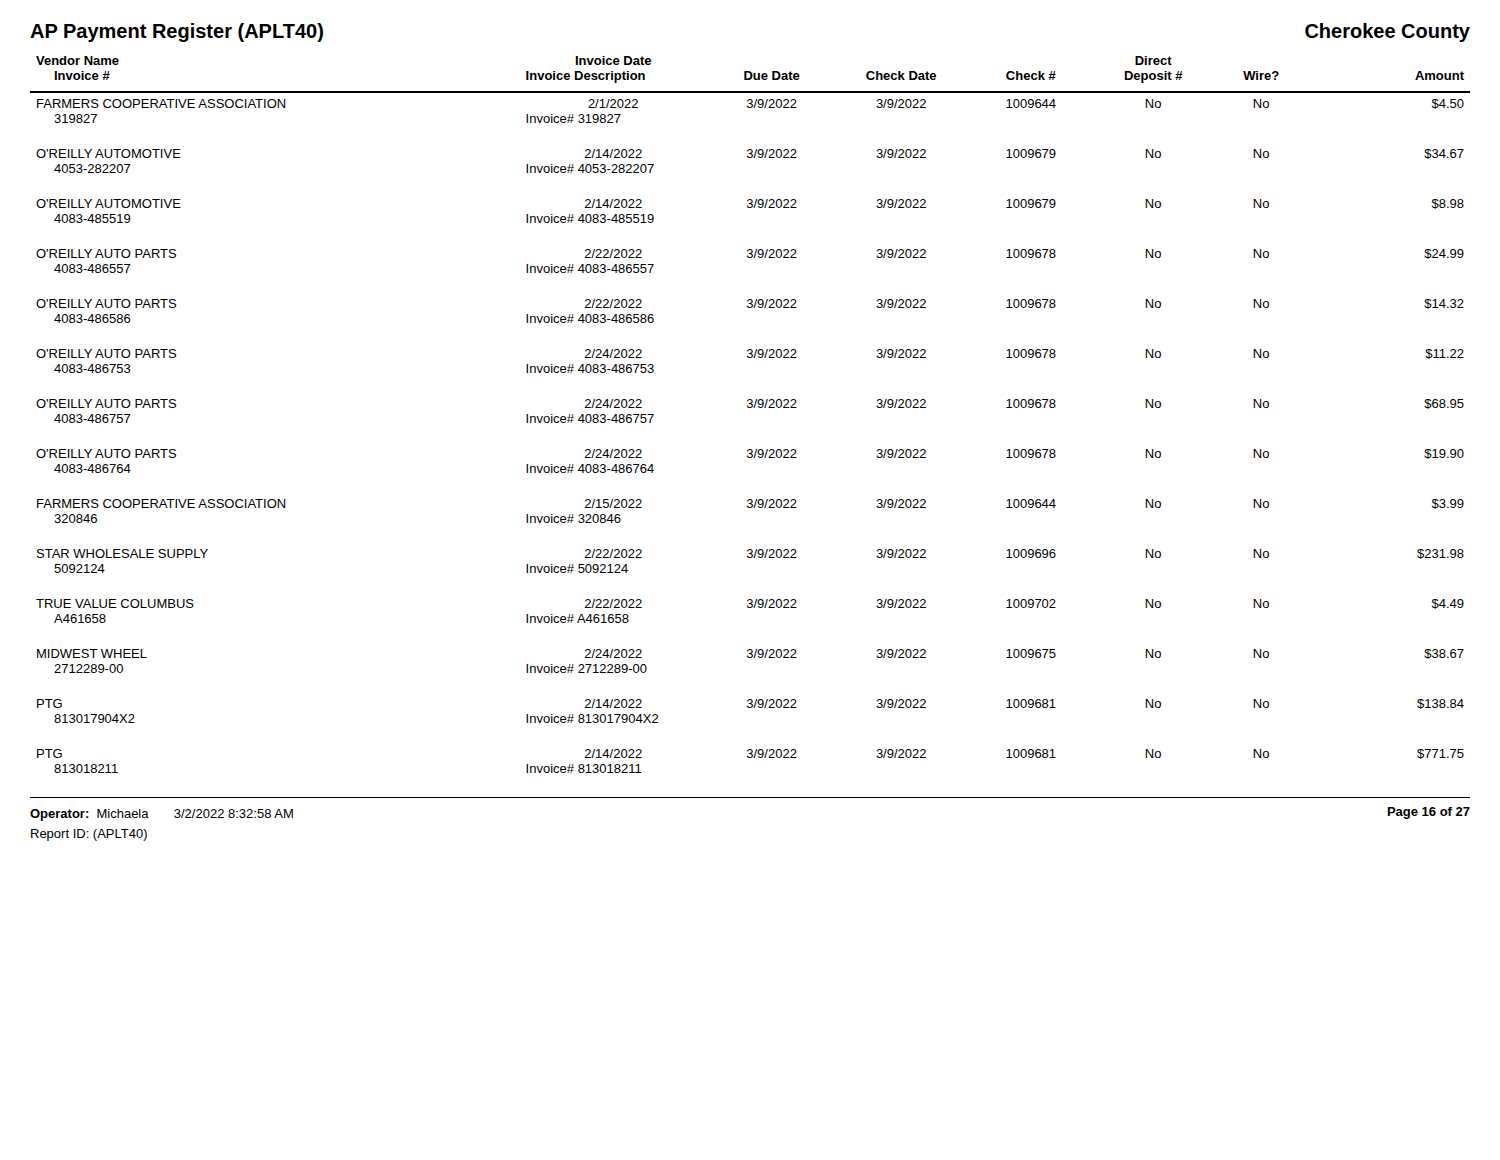AP Payment Register (APLT40) Cherokee County
| Vendor Name Invoice # | Invoice Date Invoice Description | Due Date | Check Date | Check # | Direct Deposit # | Wire? | Amount |
| --- | --- | --- | --- | --- | --- | --- | --- |
| FARMERS COOPERATIVE ASSOCIATION 319827 | 2/1/2022 Invoice# 319827 | 3/9/2022 | 3/9/2022 | 1009644 | No | No | $4.50 |
| O'REILLY AUTOMOTIVE 4053-282207 | 2/14/2022 Invoice# 4053-282207 | 3/9/2022 | 3/9/2022 | 1009679 | No | No | $34.67 |
| O'REILLY AUTOMOTIVE 4083-485519 | 2/14/2022 Invoice# 4083-485519 | 3/9/2022 | 3/9/2022 | 1009679 | No | No | $8.98 |
| O'REILLY AUTO PARTS 4083-486557 | 2/22/2022 Invoice# 4083-486557 | 3/9/2022 | 3/9/2022 | 1009678 | No | No | $24.99 |
| O'REILLY AUTO PARTS 4083-486586 | 2/22/2022 Invoice# 4083-486586 | 3/9/2022 | 3/9/2022 | 1009678 | No | No | $14.32 |
| O'REILLY AUTO PARTS 4083-486753 | 2/24/2022 Invoice# 4083-486753 | 3/9/2022 | 3/9/2022 | 1009678 | No | No | $11.22 |
| O'REILLY AUTO PARTS 4083-486757 | 2/24/2022 Invoice# 4083-486757 | 3/9/2022 | 3/9/2022 | 1009678 | No | No | $68.95 |
| O'REILLY AUTO PARTS 4083-486764 | 2/24/2022 Invoice# 4083-486764 | 3/9/2022 | 3/9/2022 | 1009678 | No | No | $19.90 |
| FARMERS COOPERATIVE ASSOCIATION 320846 | 2/15/2022 Invoice# 320846 | 3/9/2022 | 3/9/2022 | 1009644 | No | No | $3.99 |
| STAR WHOLESALE SUPPLY 5092124 | 2/22/2022 Invoice# 5092124 | 3/9/2022 | 3/9/2022 | 1009696 | No | No | $231.98 |
| TRUE VALUE COLUMBUS A461658 | 2/22/2022 Invoice# A461658 | 3/9/2022 | 3/9/2022 | 1009702 | No | No | $4.49 |
| MIDWEST WHEEL 2712289-00 | 2/24/2022 Invoice# 2712289-00 | 3/9/2022 | 3/9/2022 | 1009675 | No | No | $38.67 |
| PTG 813017904X2 | 2/14/2022 Invoice# 813017904X2 | 3/9/2022 | 3/9/2022 | 1009681 | No | No | $138.84 |
| PTG 813018211 | 2/14/2022 Invoice# 813018211 | 3/9/2022 | 3/9/2022 | 1009681 | No | No | $771.75 |
Operator: Michaela 3/2/2022 8:32:58 AM
Report ID: (APLT40)
Page 16 of 27